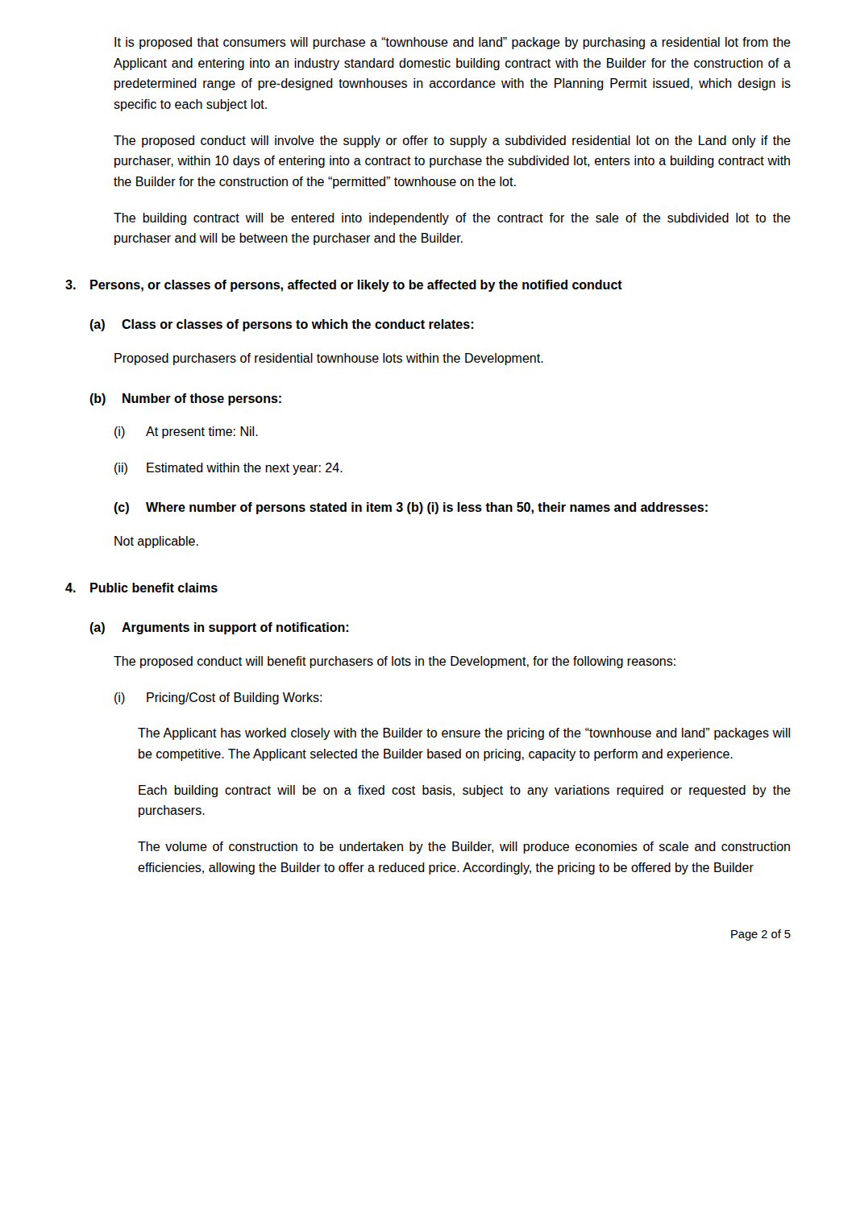It is proposed that consumers will purchase a “townhouse and land” package by purchasing a residential lot from the Applicant and entering into an industry standard domestic building contract with the Builder for the construction of a predetermined range of pre-designed townhouses in accordance with the Planning Permit issued, which design is specific to each subject lot.
The proposed conduct will involve the supply or offer to supply a subdivided residential lot on the Land only if the purchaser, within 10 days of entering into a contract to purchase the subdivided lot, enters into a building contract with the Builder for the construction of the “permitted” townhouse on the lot.
The building contract will be entered into independently of the contract for the sale of the subdivided lot to the purchaser and will be between the purchaser and the Builder.
3.
Persons, or classes of persons, affected or likely to be affected by the notified conduct
(a)
Class or classes of persons to which the conduct relates:
Proposed purchasers of residential townhouse lots within the Development.
(b)
Number of those persons:
(i)
At present time: Nil.
(ii)
Estimated within the next year: 24.
(c)
Where number of persons stated in item 3 (b) (i) is less than 50, their names and addresses:
Not applicable.
4.
Public benefit claims
(a)
Arguments in support of notification:
The proposed conduct will benefit purchasers of lots in the Development, for the following reasons:
(i)
Pricing/Cost of Building Works:
The Applicant has worked closely with the Builder to ensure the pricing of the “townhouse and land” packages will be competitive. The Applicant selected the Builder based on pricing, capacity to perform and experience.
Each building contract will be on a fixed cost basis, subject to any variations required or requested by the purchasers.
The volume of construction to be undertaken by the Builder, will produce economies of scale and construction efficiencies, allowing the Builder to offer a reduced price. Accordingly, the pricing to be offered by the Builder
Page 2 of 5